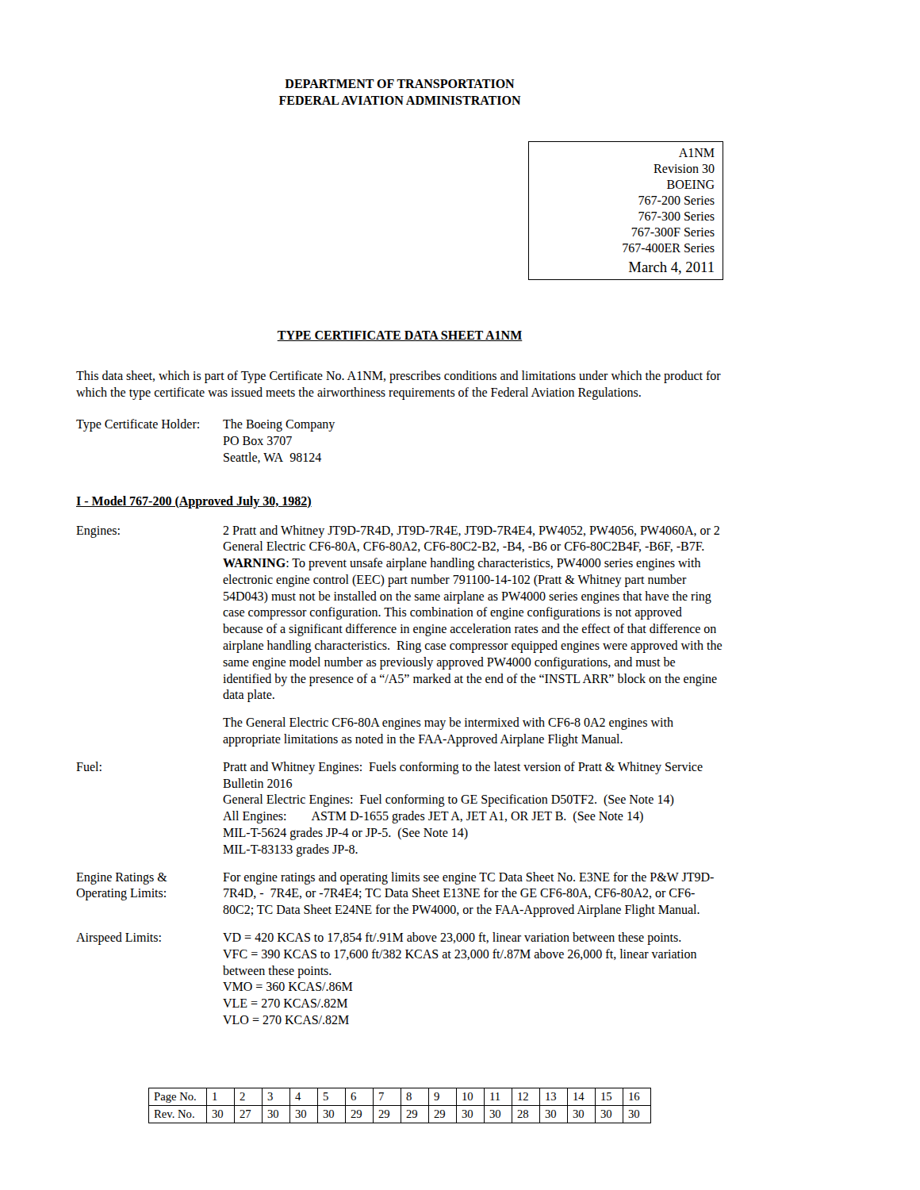DEPARTMENT OF TRANSPORTATION
FEDERAL AVIATION ADMINISTRATION
A1NM
Revision 30
BOEING
767-200 Series
767-300 Series
767-300F Series
767-400ER Series
March 4, 2011
TYPE CERTIFICATE DATA SHEET A1NM
This data sheet, which is part of Type Certificate No. A1NM, prescribes conditions and limitations under which the product for which the type certificate was issued meets the airworthiness requirements of the Federal Aviation Regulations.
| Type Certificate Holder: | The Boeing Company PO Box 3707 Seattle, WA 98124 |
I - Model 767-200 (Approved July 30, 1982)
| Engines: | 2 Pratt and Whitney JT9D-7R4D, JT9D-7R4E, JT9D-7R4E4, PW4052, PW4056, PW4060A, or 2 General Electric CF6-80A, CF6-80A2, CF6-80C2-B2, -B4, -B6 or CF6-80C2B4F, -B6F, -B7F. WARNING : To prevent unsafe airplane handling characteristics, PW4000 series engines with electronic engine control (EEC) part number 791100-14-102 (Pratt & Whitney part number 54D043) must not be installed on the same airplane as PW4000 series engines that have the ring case compressor configuration. This combination of engine configurations is not approved because of a significant difference in engine acceleration rates and the effect of that difference on airplane handling characteristics. Ring case compressor equipped engines were approved with the same engine model number as previously approved PW4000 configurations, and must be identified by the presence of a “/A5” marked at the end of the “INSTL ARR” block on the engine data plate. The General Electric CF6-80A engines may be intermixed with CF6-8 0A2 engines with appropriate limitations as noted in the FAA-Approved Airplane Flight Manual. |
| Fuel: | Pratt and Whitney Engines: Fuels conforming to the latest version of Pratt & Whitney Service Bulletin 2016 General Electric Engines: Fuel conforming to GE Specification D50TF2. (See Note 14) All Engines: ASTM D-1655 grades JET A, JET A1, OR JET B. (See Note 14) MIL-T-5624 grades JP-4 or JP-5. (See Note 14) MIL-T-83133 grades JP-8. |
| Engine Ratings & Operating Limits: | For engine ratings and operating limits see engine TC Data Sheet No. E3NE for the P&W JT9D-7R4D, - 7R4E, or -7R4E4; TC Data Sheet E13NE for the GE CF6-80A, CF6-80A2, or CF6-80C2; TC Data Sheet E24NE for the PW4000, or the FAA-Approved Airplane Flight Manual. |
| Airspeed Limits: | VD = 420 KCAS to 17,854 ft/.91M above 23,000 ft, linear variation between these points. VFC = 390 KCAS to 17,600 ft/382 KCAS at 23,000 ft/.87M above 26,000 ft, linear variation between these points. VMO = 360 KCAS/.86M VLE = 270 KCAS/.82M VLO = 270 KCAS/.82M |
| Page No. | 1 | 2 | 3 | 4 | 5 | 6 | 7 | 8 | 9 | 10 | 11 | 12 | 13 | 14 | 15 | 16 |
| Rev. No. | 30 | 27 | 30 | 30 | 30 | 29 | 29 | 29 | 29 | 30 | 30 | 28 | 30 | 30 | 30 | 30 |